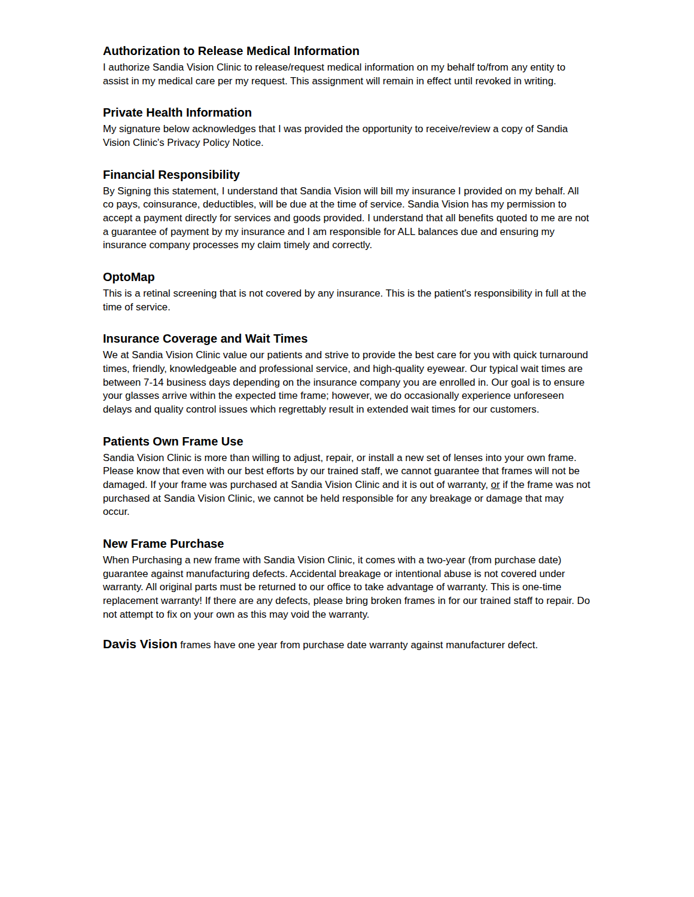Authorization to Release Medical Information
I authorize Sandia Vision Clinic to release/request medical information on my behalf to/from any entity to assist in my medical care per my request. This assignment will remain in effect until revoked in writing.
Private Health Information
My signature below acknowledges that I was provided the opportunity to receive/review a copy of Sandia Vision Clinic's Privacy Policy Notice.
Financial Responsibility
By Signing this statement, I understand that Sandia Vision will bill my insurance I provided on my behalf. All co pays, coinsurance, deductibles, will be due at the time of service. Sandia Vision has my permission to accept a payment directly for services and goods provided. I understand that all benefits quoted to me are not a guarantee of payment by my insurance and I am responsible for ALL balances due and ensuring my insurance company processes my claim timely and correctly.
OptoMap
This is a retinal screening that is not covered by any insurance. This is the patient's responsibility in full at the time of service.
Insurance Coverage and Wait Times
We at Sandia Vision Clinic value our patients and strive to provide the best care for you with quick turnaround times, friendly, knowledgeable and professional service, and high-quality eyewear. Our typical wait times are between 7-14 business days depending on the insurance company you are enrolled in. Our goal is to ensure your glasses arrive within the expected time frame; however, we do occasionally experience unforeseen delays and quality control issues which regrettably result in extended wait times for our customers.
Patients Own Frame Use
Sandia Vision Clinic is more than willing to adjust, repair, or install a new set of lenses into your own frame. Please know that even with our best efforts by our trained staff, we cannot guarantee that frames will not be damaged. If your frame was purchased at Sandia Vision Clinic and it is out of warranty, or if the frame was not purchased at Sandia Vision Clinic, we cannot be held responsible for any breakage or damage that may occur.
New Frame Purchase
When Purchasing a new frame with Sandia Vision Clinic, it comes with a two-year (from purchase date) guarantee against manufacturing defects. Accidental breakage or intentional abuse is not covered under warranty. All original parts must be returned to our office to take advantage of warranty. This is one-time replacement warranty! If there are any defects, please bring broken frames in for our trained staff to repair. Do not attempt to fix on your own as this may void the warranty.
Davis Vision frames have one year from purchase date warranty against manufacturer defect.